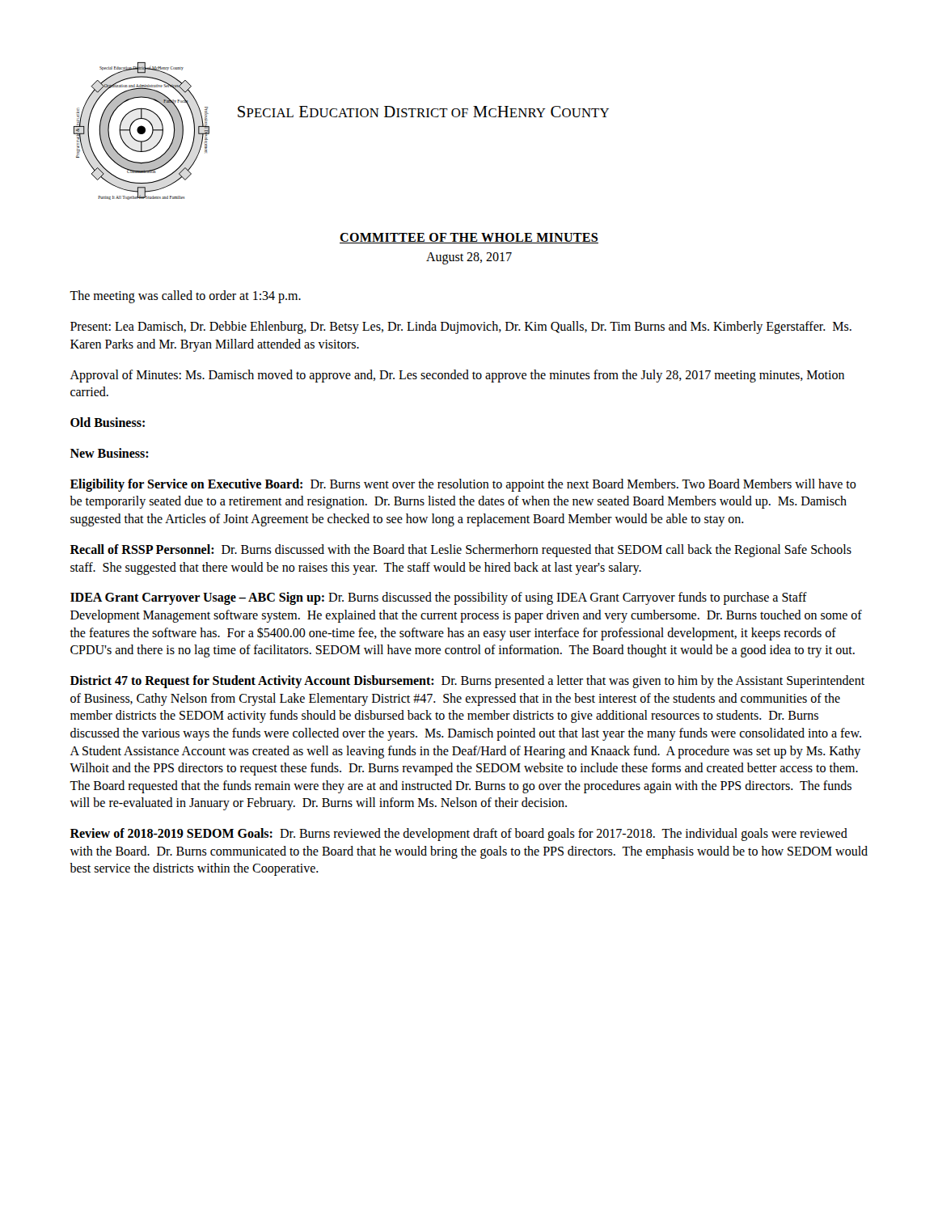SEDOM gear logo Special Education District of McHenry County Putting It All Together for Students and Families Programmatic & Instruction Professional Development Organization and Administrative Services Communication Family Focus
SPECIAL EDUCATION DISTRICT OF MCHENRY COUNTY
COMMITTEE OF THE WHOLE MINUTES
August 28, 2017
The meeting was called to order at 1:34 p.m.
Present: Lea Damisch, Dr. Debbie Ehlenburg, Dr. Betsy Les, Dr. Linda Dujmovich, Dr. Kim Qualls, Dr. Tim Burns and Ms. Kimberly Egerstaffer. Ms. Karen Parks and Mr. Bryan Millard attended as visitors.
Approval of Minutes: Ms. Damisch moved to approve and, Dr. Les seconded to approve the minutes from the July 28, 2017 meeting minutes, Motion carried.
Old Business:
New Business:
Eligibility for Service on Executive Board: Dr. Burns went over the resolution to appoint the next Board Members. Two Board Members will have to be temporarily seated due to a retirement and resignation. Dr. Burns listed the dates of when the new seated Board Members would up. Ms. Damisch suggested that the Articles of Joint Agreement be checked to see how long a replacement Board Member would be able to stay on.
Recall of RSSP Personnel: Dr. Burns discussed with the Board that Leslie Schermerhorn requested that SEDOM call back the Regional Safe Schools staff. She suggested that there would be no raises this year. The staff would be hired back at last year's salary.
IDEA Grant Carryover Usage – ABC Sign up: Dr. Burns discussed the possibility of using IDEA Grant Carryover funds to purchase a Staff Development Management software system. He explained that the current process is paper driven and very cumbersome. Dr. Burns touched on some of the features the software has. For a $5400.00 one-time fee, the software has an easy user interface for professional development, it keeps records of CPDU's and there is no lag time of facilitators. SEDOM will have more control of information. The Board thought it would be a good idea to try it out.
District 47 to Request for Student Activity Account Disbursement: Dr. Burns presented a letter that was given to him by the Assistant Superintendent of Business, Cathy Nelson from Crystal Lake Elementary District #47. She expressed that in the best interest of the students and communities of the member districts the SEDOM activity funds should be disbursed back to the member districts to give additional resources to students. Dr. Burns discussed the various ways the funds were collected over the years. Ms. Damisch pointed out that last year the many funds were consolidated into a few. A Student Assistance Account was created as well as leaving funds in the Deaf/Hard of Hearing and Knaack fund. A procedure was set up by Ms. Kathy Wilhoit and the PPS directors to request these funds. Dr. Burns revamped the SEDOM website to include these forms and created better access to them. The Board requested that the funds remain were they are at and instructed Dr. Burns to go over the procedures again with the PPS directors. The funds will be re-evaluated in January or February. Dr. Burns will inform Ms. Nelson of their decision.
Review of 2018-2019 SEDOM Goals: Dr. Burns reviewed the development draft of board goals for 2017-2018. The individual goals were reviewed with the Board. Dr. Burns communicated to the Board that he would bring the goals to the PPS directors. The emphasis would be to how SEDOM would best service the districts within the Cooperative.